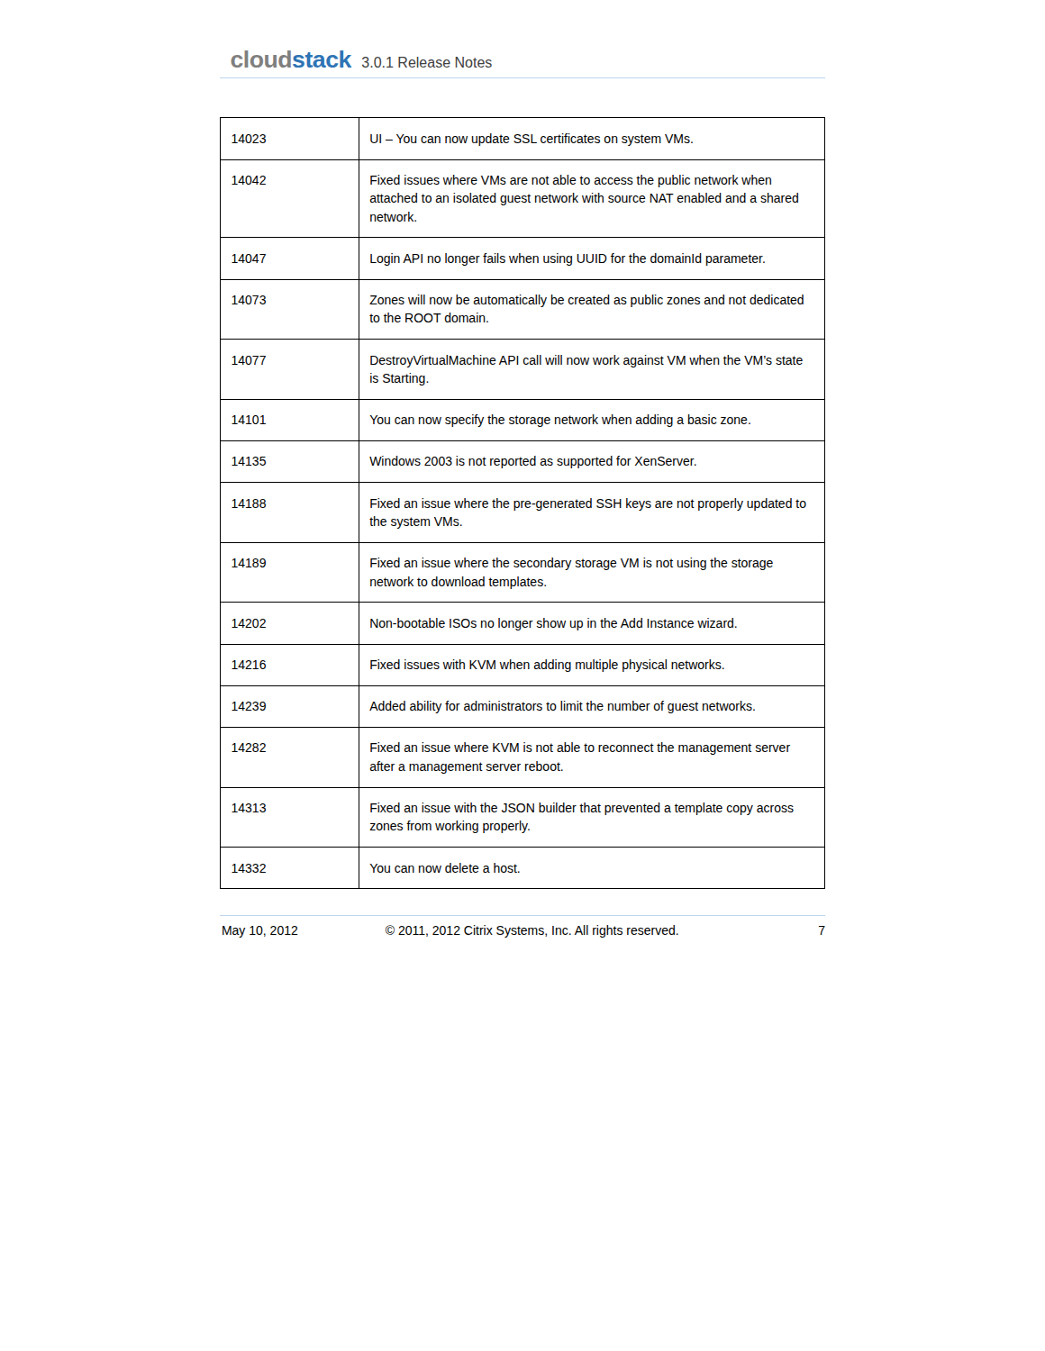cloud stack
3.0.1 Release Notes
| 14023 | UI – You can now update SSL certificates on system VMs. |
| 14042 | Fixed issues where VMs are not able to access the public network when attached to an isolated guest network with source NAT enabled and a shared network. |
| 14047 | Login API no longer fails when using UUID for the domainId parameter. |
| 14073 | Zones will now be automatically be created as public zones and not dedicated to the ROOT domain. |
| 14077 | DestroyVirtualMachine API call will now work against VM when the VM’s state is Starting. |
| 14101 | You can now specify the storage network when adding a basic zone. |
| 14135 | Windows 2003 is not reported as supported for XenServer. |
| 14188 | Fixed an issue where the pre-generated SSH keys are not properly updated to the system VMs. |
| 14189 | Fixed an issue where the secondary storage VM is not using the storage network to download templates. |
| 14202 | Non-bootable ISOs no longer show up in the Add Instance wizard. |
| 14216 | Fixed issues with KVM when adding multiple physical networks. |
| 14239 | Added ability for administrators to limit the number of guest networks. |
| 14282 | Fixed an issue where KVM is not able to reconnect the management server after a management server reboot. |
| 14313 | Fixed an issue with the JSON builder that prevented a template copy across zones from working properly. |
| 14332 | You can now delete a host. |
May 10, 2012
© 2011, 2012 Citrix Systems, Inc. All rights reserved.
7